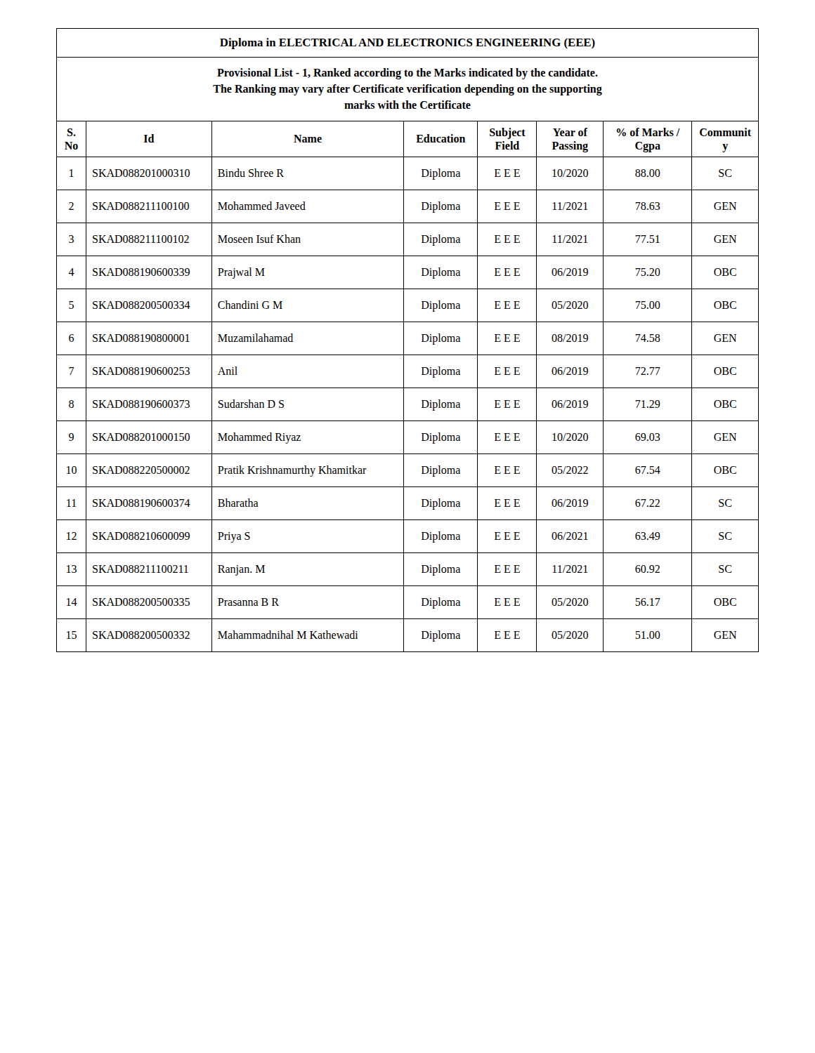Diploma in ELECTRICAL AND ELECTRONICS ENGINEERING (EEE)
| Provisional List - 1, Ranked according to the Marks indicated by the candidate. The Ranking may vary after Certificate verification depending on the supporting marks with the Certificate |
| --- |
| S. No | Id | Name | Education | Subject Field | Year of Passing | % of Marks / Cgpa | Communit y |
| 1 | SKAD088201000310 | Bindu Shree R | Diploma | E E E | 10/2020 | 88.00 | SC |
| 2 | SKAD088211100100 | Mohammed Javeed | Diploma | E E E | 11/2021 | 78.63 | GEN |
| 3 | SKAD088211100102 | Moseen Isuf Khan | Diploma | E E E | 11/2021 | 77.51 | GEN |
| 4 | SKAD088190600339 | Prajwal M | Diploma | E E E | 06/2019 | 75.20 | OBC |
| 5 | SKAD088200500334 | Chandini G M | Diploma | E E E | 05/2020 | 75.00 | OBC |
| 6 | SKAD088190800001 | Muzamilahamad | Diploma | E E E | 08/2019 | 74.58 | GEN |
| 7 | SKAD088190600253 | Anil | Diploma | E E E | 06/2019 | 72.77 | OBC |
| 8 | SKAD088190600373 | Sudarshan D S | Diploma | E E E | 06/2019 | 71.29 | OBC |
| 9 | SKAD088201000150 | Mohammed Riyaz | Diploma | E E E | 10/2020 | 69.03 | GEN |
| 10 | SKAD088220500002 | Pratik Krishnamurthy Khamitkar | Diploma | E E E | 05/2022 | 67.54 | OBC |
| 11 | SKAD088190600374 | Bharatha | Diploma | E E E | 06/2019 | 67.22 | SC |
| 12 | SKAD088210600099 | Priya S | Diploma | E E E | 06/2021 | 63.49 | SC |
| 13 | SKAD088211100211 | Ranjan. M | Diploma | E E E | 11/2021 | 60.92 | SC |
| 14 | SKAD088200500335 | Prasanna B R | Diploma | E E E | 05/2020 | 56.17 | OBC |
| 15 | SKAD088200500332 | Mahammadnihal M Kathewadi | Diploma | E E E | 05/2020 | 51.00 | GEN |